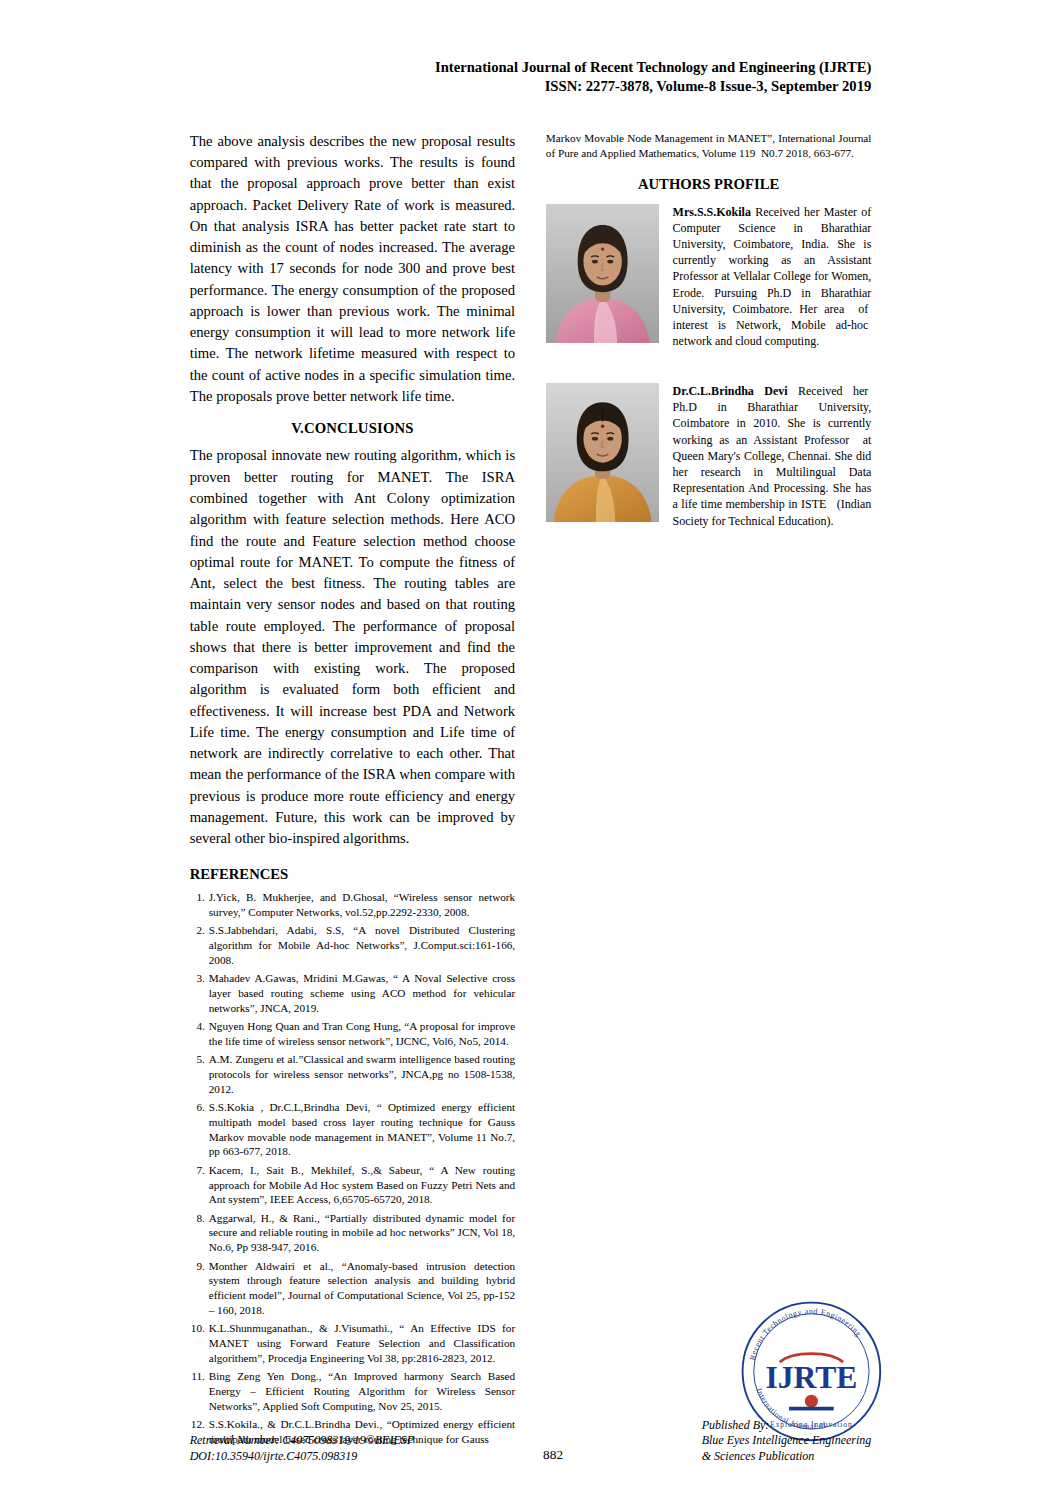International Journal of Recent Technology and Engineering (IJRTE)
ISSN: 2277-3878, Volume-8 Issue-3, September 2019
The above analysis describes the new proposal results compared with previous works. The results is found that the proposal approach prove better than exist approach. Packet Delivery Rate of work is measured. On that analysis ISRA has better packet rate start to diminish as the count of nodes increased. The average latency with 17 seconds for node 300 and prove best performance. The energy consumption of the proposed approach is lower than previous work. The minimal energy consumption it will lead to more network life time. The network lifetime measured with respect to the count of active nodes in a specific simulation time. The proposals prove better network life time.
V.CONCLUSIONS
The proposal innovate new routing algorithm, which is proven better routing for MANET. The ISRA combined together with Ant Colony optimization algorithm with feature selection methods. Here ACO find the route and Feature selection method choose optimal route for MANET. To compute the fitness of Ant, select the best fitness. The routing tables are maintain very sensor nodes and based on that routing table route employed. The performance of proposal shows that there is better improvement and find the comparison with existing work. The proposed algorithm is evaluated form both efficient and effectiveness. It will increase best PDA and Network Life time. The energy consumption and Life time of network are indirectly correlative to each other. That mean the performance of the ISRA when compare with previous is produce more route efficiency and energy management. Future, this work can be improved by several other bio-inspired algorithms.
REFERENCES
J.Yick, B. Mukherjee, and D.Ghosal, “Wireless sensor network survey,” Computer Networks, vol.52,pp.2292-2330, 2008.
S.S.Jabbehdari, Adabi, S.S, “A novel Distributed Clustering algorithm for Mobile Ad-hoc Networks”, J.Comput.sci:161-166, 2008.
Mahadev A.Gawas, Mridini M.Gawas, “ A Noval Selective cross layer based routing scheme using ACO method for vehicular networks”, JNCA, 2019.
Nguyen Hong Quan and Tran Cong Hung, “A proposal for improve the life time of wireless sensor network”, IJCNC, Vol6, No5, 2014.
A.M. Zungeru et al.”Classical and swarm intelligence based routing protocols for wireless sensor networks”, JNCA,pg no 1508-1538, 2012.
S.S.Kokia , Dr.C.L,Brindha Devi, “ Optimized energy efficient multipath model based cross layer routing technique for Gauss Markov movable node management in MANET”, Volume 11 No.7, pp 663-677, 2018.
Kacem, I., Sait B., Mekhilef, S.,& Sabeur, “ A New routing approach for Mobile Ad Hoc system Based on Fuzzy Petri Nets and Ant system”, IEEE Access, 6,65705-65720, 2018.
Aggarwal, H., & Rani., “Partially distributed dynamic model for secure and reliable routing in mobile ad hoc networks” JCN, Vol 18, No.6, Pp 938-947, 2016.
Monther Aldwairi et al., “Anomaly-based intrusion detection system through feature selection analysis and building hybrid efficient model”, Journal of Computational Science, Vol 25, pp-152 – 160, 2018.
K.L.Shunmuganathan., & J.Visumathi., “ An Effective IDS for MANET using Forward Feature Selection and Classification algorithem”, Procedja Engineering Vol 38, pp:2816-2823, 2012.
Bing Zeng Yen Dong., “An Improved harmony Search Based Energy – Efficient Routing Algorithm for Wireless Sensor Networks”, Applied Soft Computing, Nov 25, 2015.
S.S.Kokila., & Dr.C.L.Brindha Devi., “Optimized energy efficient multipath model based cross layer routing technique for Gauss
Markov Movable Node Management in MANET”, International Journal of Pure and Applied Mathematics, Volume 119 N0.7 2018, 663-677.
AUTHORS PROFILE
Mrs.S.S.Kokila Received her Master of Computer Science in Bharathiar University, Coimbatore, India. She is currently working as an Assistant Professor at Vellalar College for Women, Erode. Pursuing Ph.D in Bharathiar University, Coimbatore. Her area of interest is Network, Mobile ad-hoc network and cloud computing.
Dr.C.L.Brindha Devi Received her Ph.D in Bharathiar University, Coimbatore in 2010. She is currently working as an Assistant Professor at Queen Mary's College, Chennai. She did her research in Multilingual Data Representation And Processing. She has a life time membership in ISTE (Indian Society for Technical Education).
Recent Technology and Engineering International Journal of IJRTE Exploring Innovation
Retrieval Number: C4075098319/19©BEIESP
DOI:10.35940/ijrte.C4075.098319
882
Published By:
Blue Eyes Intelligence Engineering
& Sciences Publication